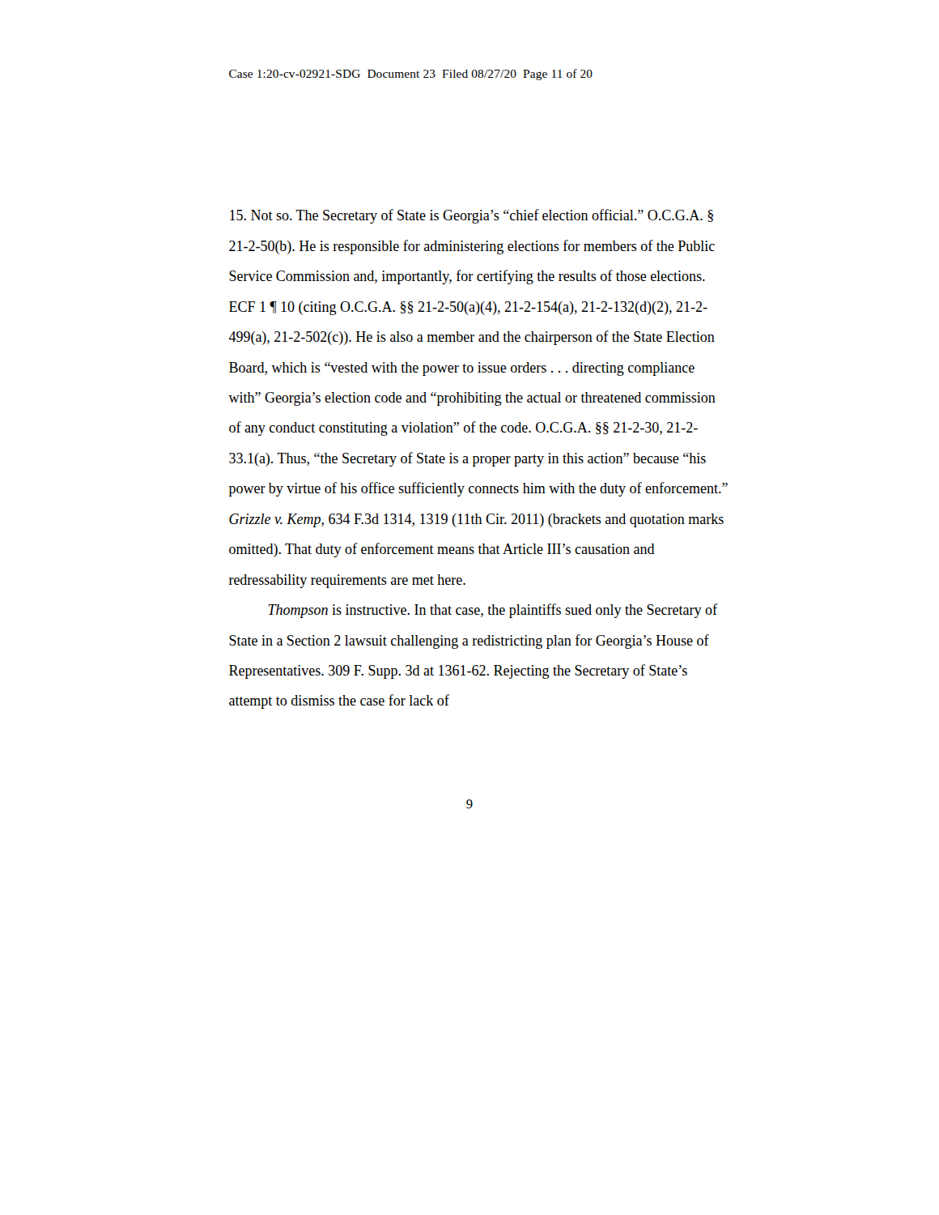Case 1:20-cv-02921-SDG Document 23 Filed 08/27/20 Page 11 of 20
15. Not so. The Secretary of State is Georgia’s “chief election official.” O.C.G.A. § 21-2-50(b). He is responsible for administering elections for members of the Public Service Commission and, importantly, for certifying the results of those elections. ECF 1 ¶ 10 (citing O.C.G.A. §§ 21-2-50(a)(4), 21-2-154(a), 21-2-132(d)(2), 21-2-499(a), 21-2-502(c)). He is also a member and the chairperson of the State Election Board, which is “vested with the power to issue orders . . . directing compliance with” Georgia’s election code and “prohibiting the actual or threatened commission of any conduct constituting a violation” of the code. O.C.G.A. §§ 21-2-30, 21-2-33.1(a). Thus, “the Secretary of State is a proper party in this action” because “his power by virtue of his office sufficiently connects him with the duty of enforcement.” Grizzle v. Kemp, 634 F.3d 1314, 1319 (11th Cir. 2011) (brackets and quotation marks omitted). That duty of enforcement means that Article III’s causation and redressability requirements are met here.
Thompson is instructive. In that case, the plaintiffs sued only the Secretary of State in a Section 2 lawsuit challenging a redistricting plan for Georgia’s House of Representatives. 309 F. Supp. 3d at 1361-62. Rejecting the Secretary of State’s attempt to dismiss the case for lack of
9